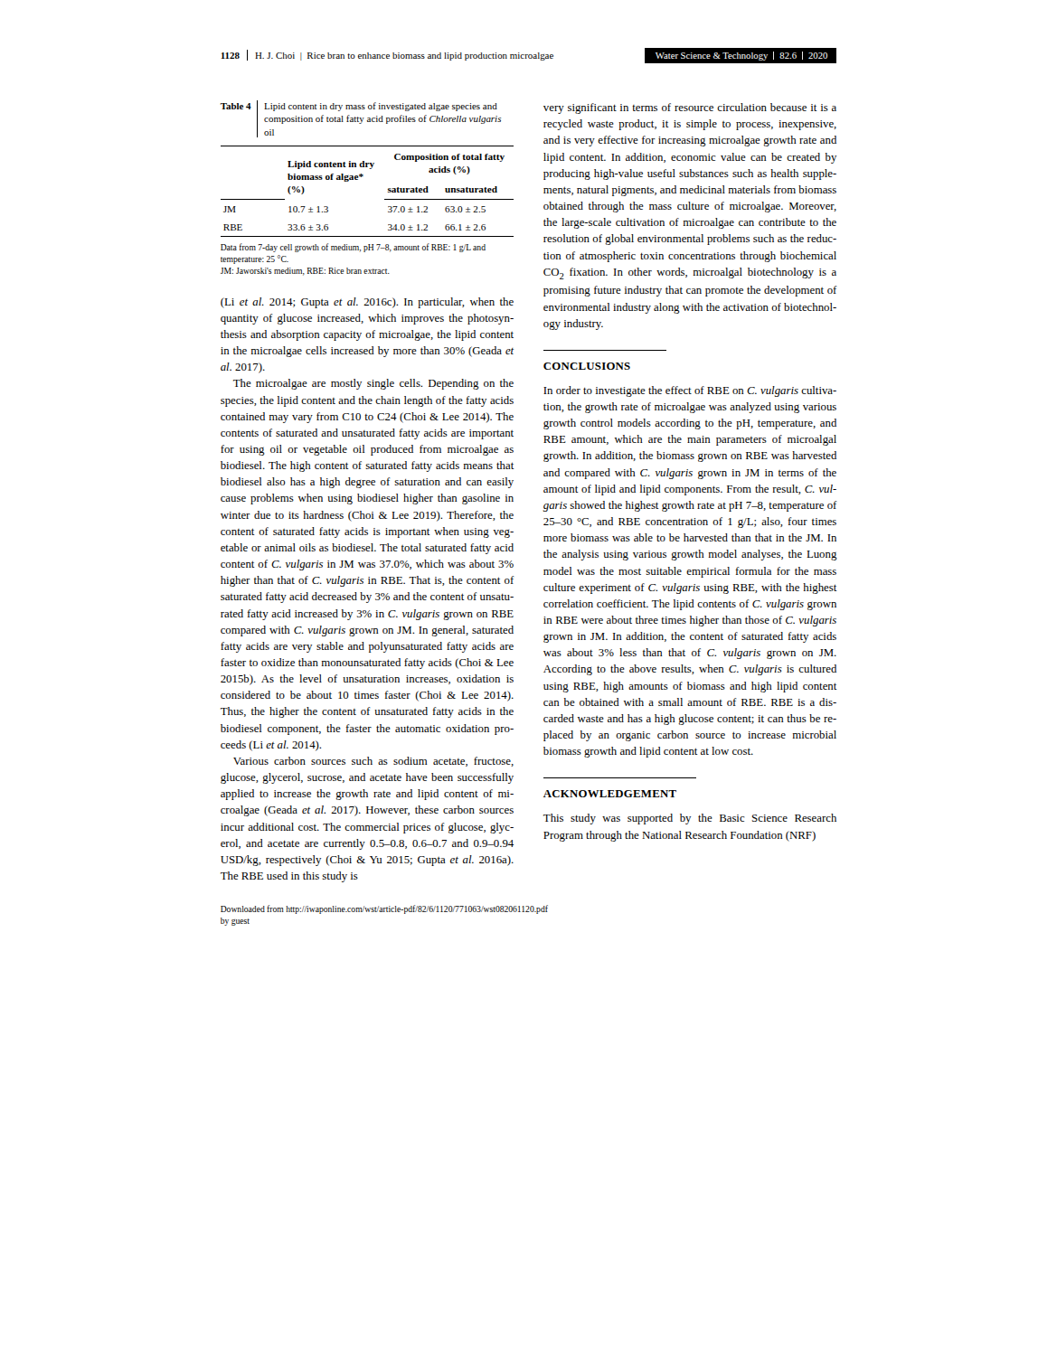1128
H. J. Choi | Rice bran to enhance biomass and lipid production microalgae
Water Science & Technology 82.6 2020
Table 4 Lipid content in dry mass of investigated algae species and composition of total fatty acid profiles of Chlorella vulgaris oil
| | Lipid content in dry biomass of algae* (%) | Composition of total fatty acids (%) |
| --- | --- | --- |
| | saturated | unsaturated |
| JM | 10.7 ± 1.3 | 37.0 ± 1.2 | 63.0 ± 2.5 |
| RBE | 33.6 ± 3.6 | 34.0 ± 1.2 | 66.1 ± 2.6 |
Data from 7-day cell growth of medium, pH 7–8, amount of RBE: 1 g/L and temperature: 25 °C.
JM: Jaworski's medium, RBE: Rice bran extract.
(Li et al. 2014; Gupta et al. 2016c). In particular, when the quantity of glucose increased, which improves the photosynthesis and absorption capacity of microalgae, the lipid content in the microalgae cells increased by more than 30% (Geada et al. 2017).
The microalgae are mostly single cells. Depending on the species, the lipid content and the chain length of the fatty acids contained may vary from C10 to C24 (Choi & Lee 2014). The contents of saturated and unsaturated fatty acids are important for using oil or vegetable oil produced from microalgae as biodiesel. The high content of saturated fatty acids means that biodiesel also has a high degree of saturation and can easily cause problems when using biodiesel higher than gasoline in winter due to its hardness (Choi & Lee 2019). Therefore, the content of saturated fatty acids is important when using vegetable or animal oils as biodiesel. The total saturated fatty acid content of C. vulgaris in JM was 37.0%, which was about 3% higher than that of C. vulgaris in RBE. That is, the content of saturated fatty acid decreased by 3% and the content of unsaturated fatty acid increased by 3% in C. vulgaris grown on RBE compared with C. vulgaris grown on JM. In general, saturated fatty acids are very stable and polyunsaturated fatty acids are faster to oxidize than monounsaturated fatty acids (Choi & Lee 2015b). As the level of unsaturation increases, oxidation is considered to be about 10 times faster (Choi & Lee 2014). Thus, the higher the content of unsaturated fatty acids in the biodiesel component, the faster the automatic oxidation proceeds (Li et al. 2014).
Various carbon sources such as sodium acetate, fructose, glucose, glycerol, sucrose, and acetate have been successfully applied to increase the growth rate and lipid content of microalgae (Geada et al. 2017). However, these carbon sources incur additional cost. The commercial prices of glucose, glycerol, and acetate are currently 0.5–0.8, 0.6–0.7 and 0.9–0.94 USD/kg, respectively (Choi & Yu 2015; Gupta et al. 2016a). The RBE used in this study is
very significant in terms of resource circulation because it is a recycled waste product, it is simple to process, inexpensive, and is very effective for increasing microalgae growth rate and lipid content. In addition, economic value can be created by producing high-value useful substances such as health supplements, natural pigments, and medicinal materials from biomass obtained through the mass culture of microalgae. Moreover, the large-scale cultivation of microalgae can contribute to the resolution of global environmental problems such as the reduction of atmospheric toxin concentrations through biochemical CO2 fixation. In other words, microalgal biotechnology is a promising future industry that can promote the development of environmental industry along with the activation of biotechnology industry.
Conclusions
In order to investigate the effect of RBE on C. vulgaris cultivation, the growth rate of microalgae was analyzed using various growth control models according to the pH, temperature, and RBE amount, which are the main parameters of microalgal growth. In addition, the biomass grown on RBE was harvested and compared with C. vulgaris grown in JM in terms of the amount of lipid and lipid components. From the result, C. vulgaris showed the highest growth rate at pH 7–8, temperature of 25–30 °C, and RBE concentration of 1 g/L; also, four times more biomass was able to be harvested than that in the JM. In the analysis using various growth model analyses, the Luong model was the most suitable empirical formula for the mass culture experiment of C. vulgaris using RBE, with the highest correlation coefficient. The lipid contents of C. vulgaris grown in RBE were about three times higher than those of C. vulgaris grown in JM. In addition, the content of saturated fatty acids was about 3% less than that of C. vulgaris grown on JM. According to the above results, when C. vulgaris is cultured using RBE, high amounts of biomass and high lipid content can be obtained with a small amount of RBE. RBE is a discarded waste and has a high glucose content; it can thus be replaced by an organic carbon source to increase microbial biomass growth and lipid content at low cost.
Acknowledgement
This study was supported by the Basic Science Research Program through the National Research Foundation (NRF)
Downloaded from http://iwaponline.com/wst/article-pdf/82/6/1120/771063/wst082061120.pdf
by guest